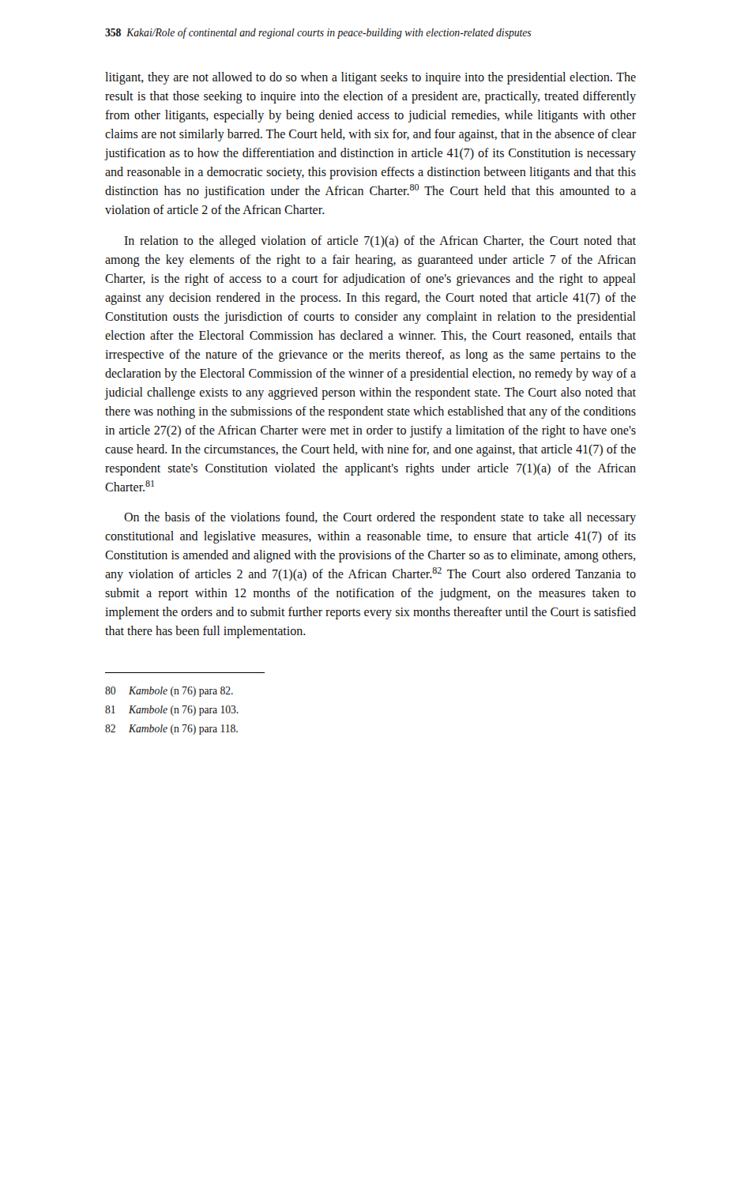358 Kakai/Role of continental and regional courts in peace-building with election-related disputes
litigant, they are not allowed to do so when a litigant seeks to inquire into the presidential election. The result is that those seeking to inquire into the election of a president are, practically, treated differently from other litigants, especially by being denied access to judicial remedies, while litigants with other claims are not similarly barred. The Court held, with six for, and four against, that in the absence of clear justification as to how the differentiation and distinction in article 41(7) of its Constitution is necessary and reasonable in a democratic society, this provision effects a distinction between litigants and that this distinction has no justification under the African Charter.80 The Court held that this amounted to a violation of article 2 of the African Charter.
In relation to the alleged violation of article 7(1)(a) of the African Charter, the Court noted that among the key elements of the right to a fair hearing, as guaranteed under article 7 of the African Charter, is the right of access to a court for adjudication of one's grievances and the right to appeal against any decision rendered in the process. In this regard, the Court noted that article 41(7) of the Constitution ousts the jurisdiction of courts to consider any complaint in relation to the presidential election after the Electoral Commission has declared a winner. This, the Court reasoned, entails that irrespective of the nature of the grievance or the merits thereof, as long as the same pertains to the declaration by the Electoral Commission of the winner of a presidential election, no remedy by way of a judicial challenge exists to any aggrieved person within the respondent state. The Court also noted that there was nothing in the submissions of the respondent state which established that any of the conditions in article 27(2) of the African Charter were met in order to justify a limitation of the right to have one's cause heard. In the circumstances, the Court held, with nine for, and one against, that article 41(7) of the respondent state's Constitution violated the applicant's rights under article 7(1)(a) of the African Charter.81
On the basis of the violations found, the Court ordered the respondent state to take all necessary constitutional and legislative measures, within a reasonable time, to ensure that article 41(7) of its Constitution is amended and aligned with the provisions of the Charter so as to eliminate, among others, any violation of articles 2 and 7(1)(a) of the African Charter.82 The Court also ordered Tanzania to submit a report within 12 months of the notification of the judgment, on the measures taken to implement the orders and to submit further reports every six months thereafter until the Court is satisfied that there has been full implementation.
80 Kambole (n 76) para 82.
81 Kambole (n 76) para 103.
82 Kambole (n 76) para 118.